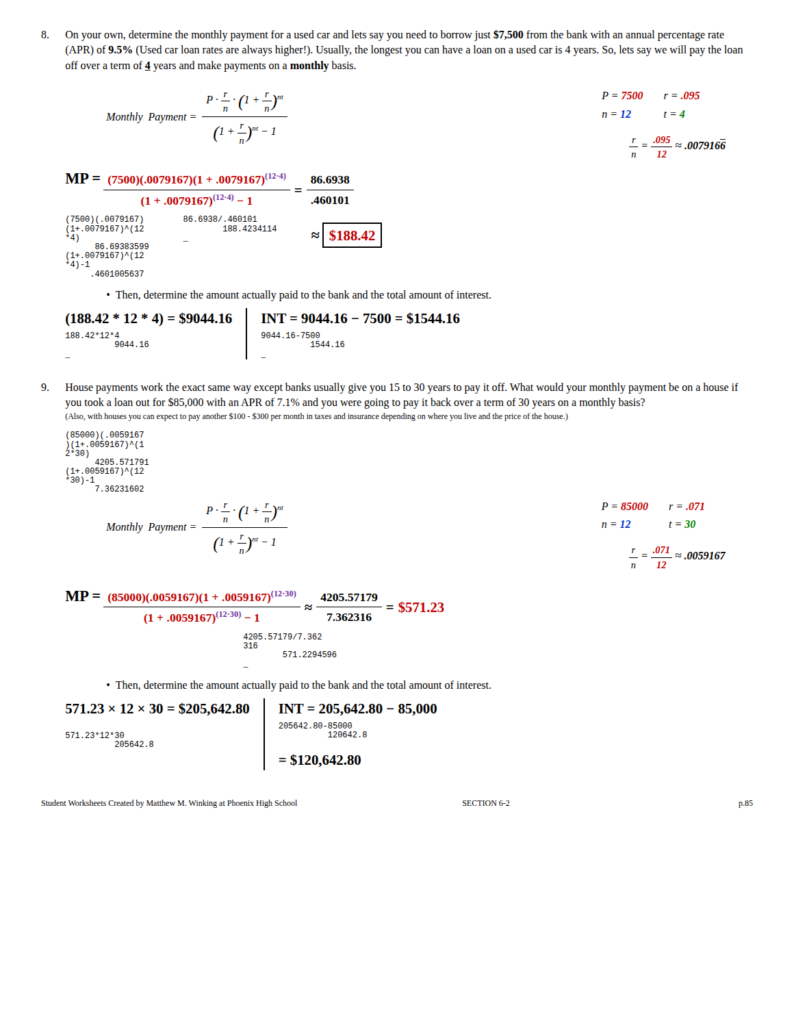8. On your own, determine the monthly payment for a used car and lets say you need to borrow just $7,500 from the bank with an annual percentage rate (APR) of 9.5% (Used car loan rates are always higher!). Usually, the longest you can have a loan on a used car is 4 years. So, lets say we will pay the loan off over a term of 4 years and make payments on a monthly basis.
Monthly Payment = P · rn · (1 + rn)nt (1 + rn)nt − 1
| P = 7500 | r = .095 |
| n = 12 | t = 4 |
rn = .09512 ≈ .0079166
MP = (7500)(.0079167)(1 + .0079167)(12·4) (1 + .0079167)(12·4) − 1 = 86.6938 .460101
(7500)(.0079167) (1+.0079167)^(12 *4) 86.69383599 (1+.0079167)^(12 *4)-1 .4601005637
86.6938/.460101 188.4234114 _
≈ $188.42
• Then, determine the amount actually paid to the bank and the total amount of interest.
(188.42 * 12 * 4) = $9044.16
188.42*12*4 9044.16 _
INT = 9044.16 − 7500 = $1544.16
9044.16-7500 1544.16 _
9. House payments work the exact same way except banks usually give you 15 to 30 years to pay it off. What would your monthly payment be on a house if you took a loan out for $85,000 with an APR of 7.1% and you were going to pay it back over a term of 30 years on a monthly basis?
(Also, with houses you can expect to pay another $100 - $300 per month in taxes and insurance depending on where you live and the price of the house.)
(85000)(.0059167 )(1+.0059167)^(1 2*30) 4205.571791 (1+.0059167)^(12 *30)-1 7.36231602
Monthly Payment = P · rn · (1 + rn)nt (1 + rn)nt − 1
| P = 85000 | r = .071 |
| n = 12 | t = 30 |
rn = .07112 ≈ .0059167
MP = (85000)(.0059167)(1 + .0059167)(12·30) (1 + .0059167)(12·30) − 1 ≈ 4205.57179 7.362316 = $571.23
4205.57179/7.362 316 571.2294596 _
• Then, determine the amount actually paid to the bank and the total amount of interest.
571.23 × 12 × 30 = $205,642.80
571.23*12*30 205642.8
INT = 205,642.80 − 85,000
205642.80-85000 120642.8
= $120,642.80
Student Worksheets Created by Matthew M. Winking at Phoenix High School
SECTION 6-2
p.85